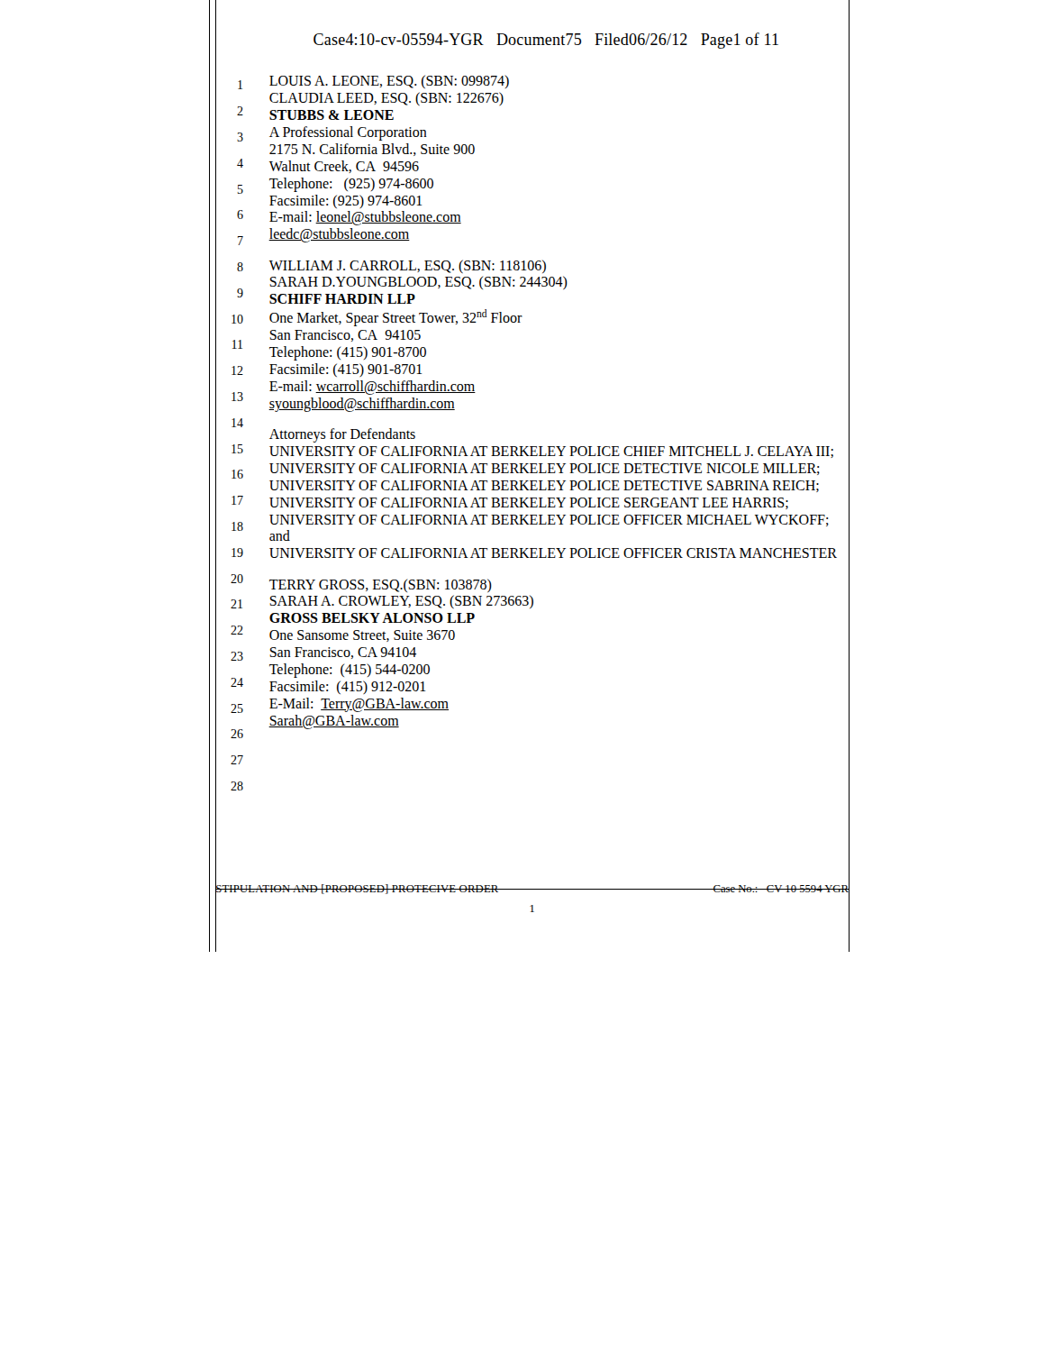Case4:10-cv-05594-YGR Document75 Filed06/26/12 Page1 of 11
1
2
3
4
5
6
7
8
9
10
11
12
13
14
15
16
17
18
19
20
21
22
23
24
25
26
27
28
LOUIS A. LEONE, ESQ. (SBN: 099874)
CLAUDIA LEED, ESQ. (SBN: 122676)
STUBBS & LEONE
A Professional Corporation
2175 N. California Blvd., Suite 900
Walnut Creek, CA 94596
Telephone: (925) 974-8600
Facsimile: (925) 974-8601
E-mail: leonel@stubbsleone.com
leedc@stubbsleone.com
WILLIAM J. CARROLL, ESQ. (SBN: 118106)
SARAH D.YOUNGBLOOD, ESQ. (SBN: 244304)
SCHIFF HARDIN LLP
One Market, Spear Street Tower, 32nd Floor
San Francisco, CA 94105
Telephone: (415) 901-8700
Facsimile: (415) 901-8701
E-mail: wcarroll@schiffhardin.com
syoungblood@schiffhardin.com
Attorneys for Defendants
UNIVERSITY OF CALIFORNIA AT BERKELEY POLICE CHIEF MITCHELL J. CELAYA III;
UNIVERSITY OF CALIFORNIA AT BERKELEY POLICE DETECTIVE NICOLE MILLER;
UNIVERSITY OF CALIFORNIA AT BERKELEY POLICE DETECTIVE SABRINA REICH;
UNIVERSITY OF CALIFORNIA AT BERKELEY POLICE SERGEANT LEE HARRIS;
UNIVERSITY OF CALIFORNIA AT BERKELEY POLICE OFFICER MICHAEL WYCKOFF; and
UNIVERSITY OF CALIFORNIA AT BERKELEY POLICE OFFICER CRISTA MANCHESTER
TERRY GROSS, ESQ.(SBN: 103878)
SARAH A. CROWLEY, ESQ. (SBN 273663)
GROSS BELSKY ALONSO LLP
One Sansome Street, Suite 3670
San Francisco, CA 94104
Telephone: (415) 544-0200
Facsimile: (415) 912-0201
E-Mail: Terry@GBA-law.com
Sarah@GBA-law.com
STIPULATION AND [PROPOSED] PROTECIVE ORDER
Case No.: CV 10 5594 YGR
1